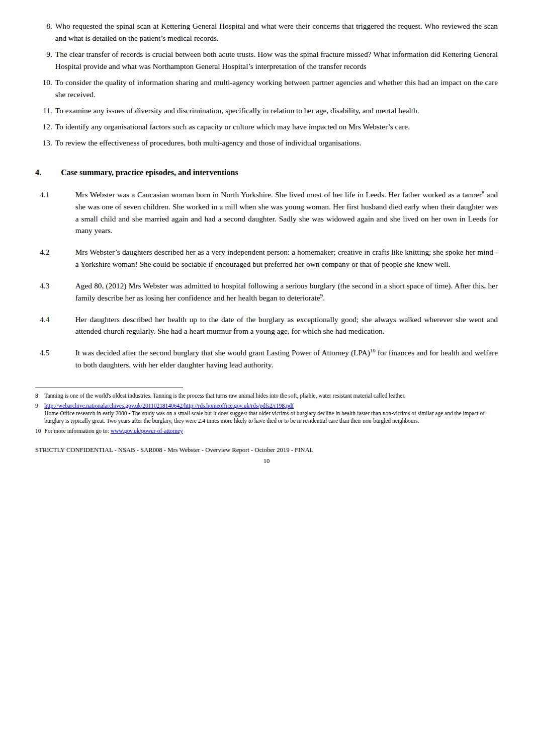8. Who requested the spinal scan at Kettering General Hospital and what were their concerns that triggered the request. Who reviewed the scan and what is detailed on the patient’s medical records.
9. The clear transfer of records is crucial between both acute trusts. How was the spinal fracture missed? What information did Kettering General Hospital provide and what was Northampton General Hospital’s interpretation of the transfer records
10. To consider the quality of information sharing and multi-agency working between partner agencies and whether this had an impact on the care she received.
11. To examine any issues of diversity and discrimination, specifically in relation to her age, disability, and mental health.
12. To identify any organisational factors such as capacity or culture which may have impacted on Mrs Webster’s care.
13. To review the effectiveness of procedures, both multi-agency and those of individual organisations.
4. Case summary, practice episodes, and interventions
4.1
Mrs Webster was a Caucasian woman born in North Yorkshire. She lived most of her life in Leeds. Her father worked as a tanner8 and she was one of seven children. She worked in a mill when she was young woman. Her first husband died early when their daughter was a small child and she married again and had a second daughter. Sadly she was widowed again and she lived on her own in Leeds for many years.
4.2
Mrs Webster’s daughters described her as a very independent person: a homemaker; creative in crafts like knitting; she spoke her mind - a Yorkshire woman! She could be sociable if encouraged but preferred her own company or that of people she knew well.
4.3
Aged 80, (2012) Mrs Webster was admitted to hospital following a serious burglary (the second in a short space of time). After this, her family describe her as losing her confidence and her health began to deteriorate9.
4.4
Her daughters described her health up to the date of the burglary as exceptionally good; she always walked wherever she went and attended church regularly. She had a heart murmur from a young age, for which she had medication.
4.5
It was decided after the second burglary that she would grant Lasting Power of Attorney (LPA)10 for finances and for health and welfare to both daughters, with her elder daughter having lead authority.
8
Tanning is one of the world's oldest industries. Tanning is the process that turns raw animal hides into the soft, pliable, water resistant material called leather.
9
http://webarchive.nationalarchives.gov.uk/20110218140642/http://rds.homeoffice.gov.uk/rds/pdfs2/r198.pdf
Home Office research in early 2000 - The study was on a small scale but it does suggest that older victims of burglary decline in health faster than non-victims of similar age and the impact of burglary is typically great. Two years after the burglary, they were 2.4 times more likely to have died or to be in residential care than their non-burgled neighbours.
10
For more information go to: www.gov.uk/power-of-attorney
STRICTLY CONFIDENTIAL - NSAB - SAR008 - Mrs Webster - Overview Report - October 2019 - FINAL
10